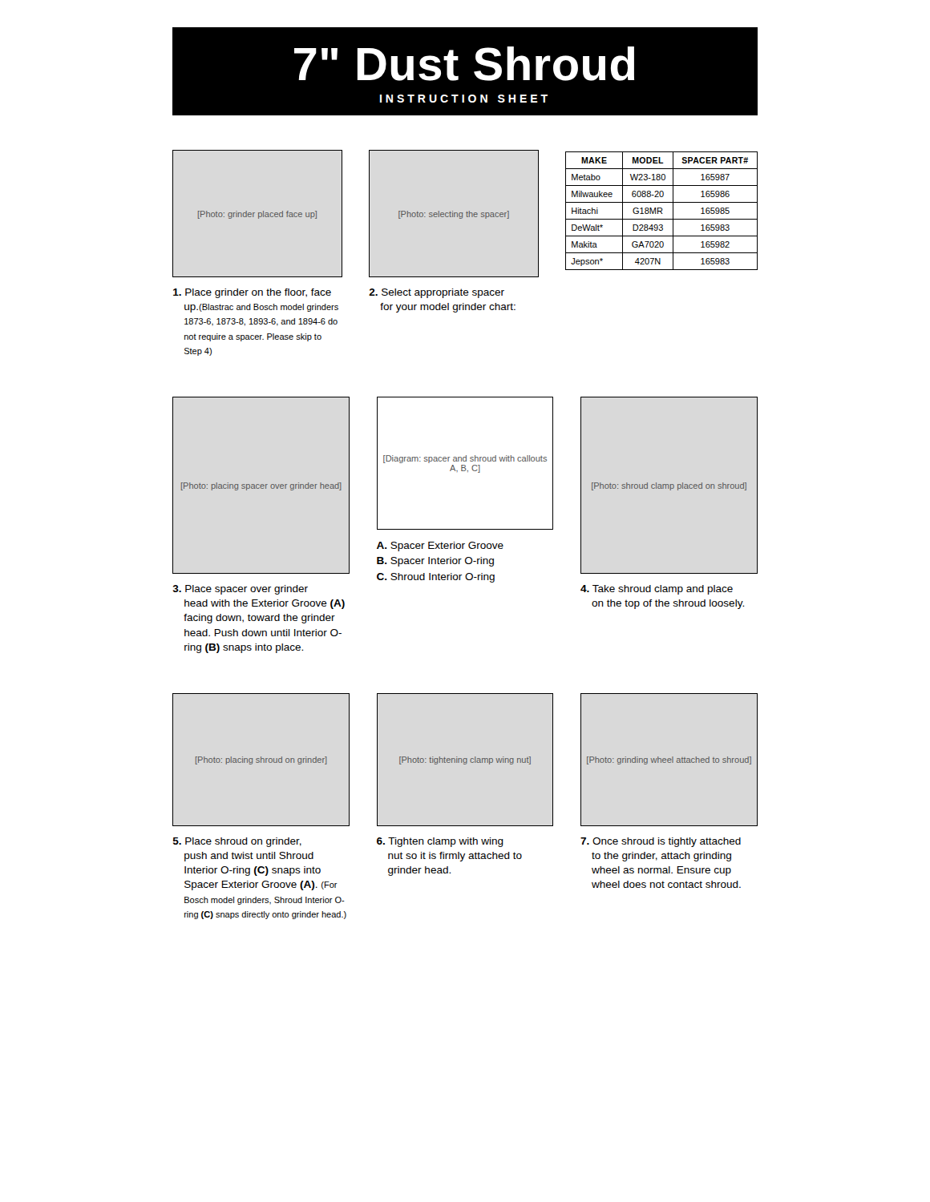7" Dust Shroud
INSTRUCTION SHEET
[Photo: grinder placed face up]
1. Place grinder on the floor, face up.(Blastrac and Bosch model grinders 1873-6, 1873-8, 1893-6, and 1894-6 do not require a spacer. Please skip to Step 4)
[Photo: selecting the spacer]
2. Select appropriate spacer for your model grinder chart:
| MAKE | MODEL | SPACER PART# |
| --- | --- | --- |
| Metabo | W23-180 | 165987 |
| Milwaukee | 6088-20 | 165986 |
| Hitachi | G18MR | 165985 |
| DeWalt* | D28493 | 165983 |
| Makita | GA7020 | 165982 |
| Jepson* | 4207N | 165983 |
[Photo: placing spacer over grinder head]
3. Place spacer over grinder head with the Exterior Groove (A) facing down, toward the grinder head. Push down until Interior O-ring (B) snaps into place.
[Diagram: spacer and shroud with callouts A, B, C]
A. Spacer Exterior Groove
B. Spacer Interior O-ring
C. Shroud Interior O-ring
[Photo: shroud clamp placed on shroud]
4. Take shroud clamp and place on the top of the shroud loosely.
[Photo: placing shroud on grinder]
5. Place shroud on grinder, push and twist until Shroud Interior O-ring (C) snaps into Spacer Exterior Groove (A). (For Bosch model grinders, Shroud Interior O-ring (C) snaps directly onto grinder head.)
[Photo: tightening clamp wing nut]
6. Tighten clamp with wing nut so it is firmly attached to grinder head.
[Photo: grinding wheel attached to shroud]
7. Once shroud is tightly attached to the grinder, attach grinding wheel as normal. Ensure cup wheel does not contact shroud.